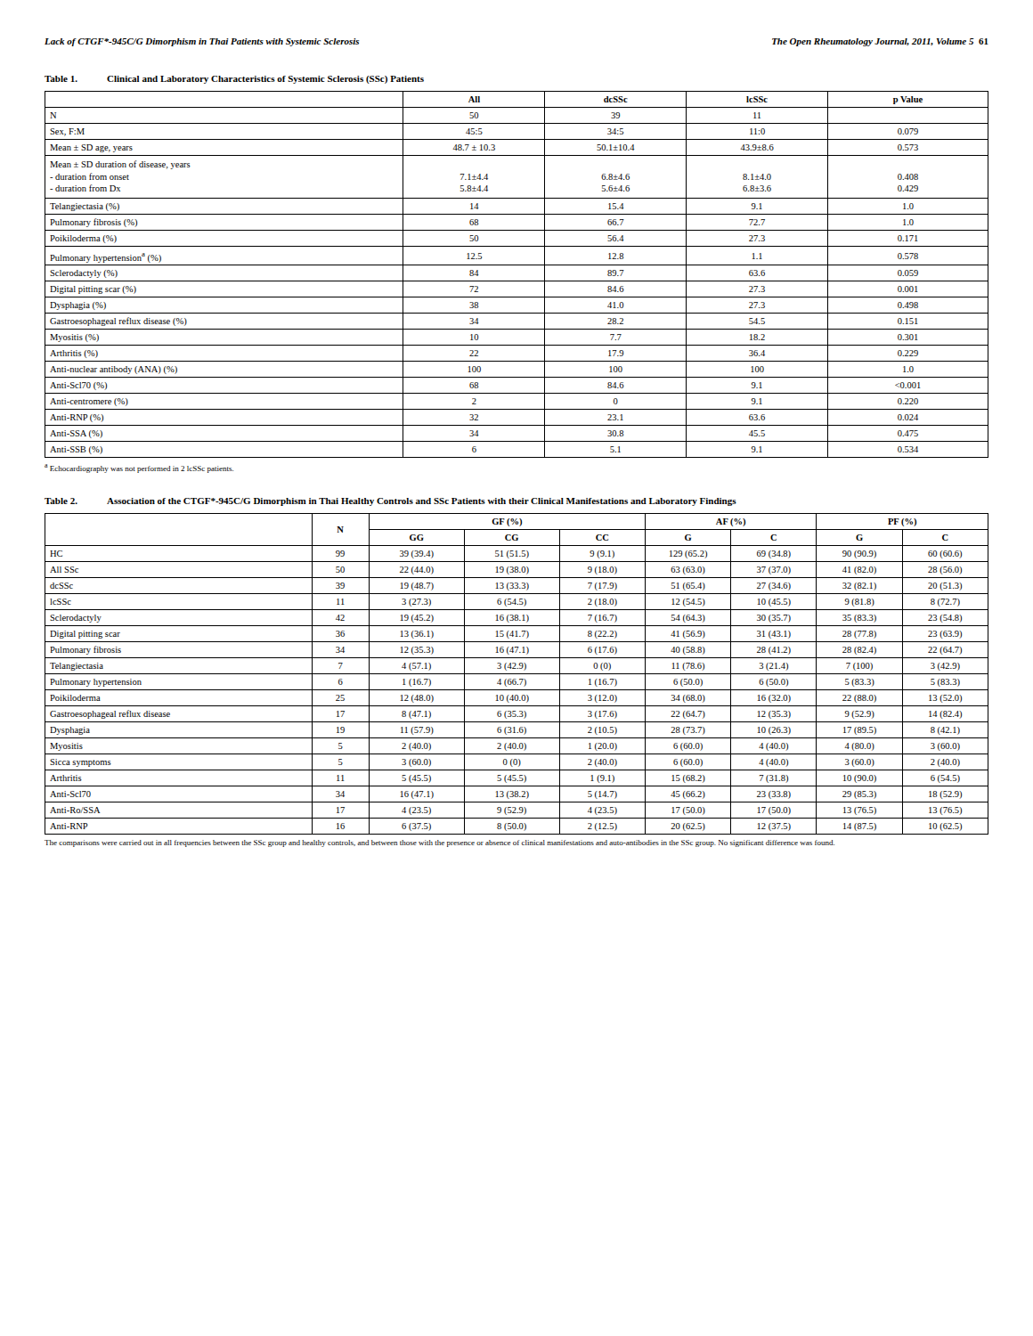Lack of CTGF*-945C/G Dimorphism in Thai Patients with Systemic Sclerosis
The Open Rheumatology Journal, 2011, Volume 5 61
Table 1. Clinical and Laboratory Characteristics of Systemic Sclerosis (SSc) Patients
| | All | dcSSc | lcSSc | p Value |
| --- | --- | --- | --- | --- |
| N | 50 | 39 | 11 | |
| Sex, F:M | 45:5 | 34:5 | 11:0 | 0.079 |
| Mean ± SD age, years | 48.7 ± 10.3 | 50.1±10.4 | 43.9±8.6 | 0.573 |
| Mean ± SD duration of disease, years - duration from onset - duration from Dx | 7.1±4.4 5.8±4.4 | 6.8±4.6 5.6±4.6 | 8.1±4.0 6.8±3.6 | 0.408 0.429 |
| Telangiectasia (%) | 14 | 15.4 | 9.1 | 1.0 |
| Pulmonary fibrosis (%) | 68 | 66.7 | 72.7 | 1.0 |
| Poikiloderma (%) | 50 | 56.4 | 27.3 | 0.171 |
| Pulmonary hypertension a (%) | 12.5 | 12.8 | 1.1 | 0.578 |
| Sclerodactyly (%) | 84 | 89.7 | 63.6 | 0.059 |
| Digital pitting scar (%) | 72 | 84.6 | 27.3 | 0.001 |
| Dysphagia (%) | 38 | 41.0 | 27.3 | 0.498 |
| Gastroesophageal reflux disease (%) | 34 | 28.2 | 54.5 | 0.151 |
| Myositis (%) | 10 | 7.7 | 18.2 | 0.301 |
| Arthritis (%) | 22 | 17.9 | 36.4 | 0.229 |
| Anti-nuclear antibody (ANA) (%) | 100 | 100 | 100 | 1.0 |
| Anti-Scl70 (%) | 68 | 84.6 | 9.1 | <0.001 |
| Anti-centromere (%) | 2 | 0 | 9.1 | 0.220 |
| Anti-RNP (%) | 32 | 23.1 | 63.6 | 0.024 |
| Anti-SSA (%) | 34 | 30.8 | 45.5 | 0.475 |
| Anti-SSB (%) | 6 | 5.1 | 9.1 | 0.534 |
a Echocardiography was not performed in 2 lcSSc patients.
Table 2. Association of the CTGF*-945C/G Dimorphism in Thai Healthy Controls and SSc Patients with their Clinical Manifestations and Laboratory Findings
| | N | GF (%) | AF (%) | PF (%) |
| --- | --- | --- | --- | --- |
| GG | CG | CC | G | C | G | C |
| HC | 99 | 39 (39.4) | 51 (51.5) | 9 (9.1) | 129 (65.2) | 69 (34.8) | 90 (90.9) | 60 (60.6) |
| All SSc | 50 | 22 (44.0) | 19 (38.0) | 9 (18.0) | 63 (63.0) | 37 (37.0) | 41 (82.0) | 28 (56.0) |
| dcSSc | 39 | 19 (48.7) | 13 (33.3) | 7 (17.9) | 51 (65.4) | 27 (34.6) | 32 (82.1) | 20 (51.3) |
| lcSSc | 11 | 3 (27.3) | 6 (54.5) | 2 (18.0) | 12 (54.5) | 10 (45.5) | 9 (81.8) | 8 (72.7) |
| Sclerodactyly | 42 | 19 (45.2) | 16 (38.1) | 7 (16.7) | 54 (64.3) | 30 (35.7) | 35 (83.3) | 23 (54.8) |
| Digital pitting scar | 36 | 13 (36.1) | 15 (41.7) | 8 (22.2) | 41 (56.9) | 31 (43.1) | 28 (77.8) | 23 (63.9) |
| Pulmonary fibrosis | 34 | 12 (35.3) | 16 (47.1) | 6 (17.6) | 40 (58.8) | 28 (41.2) | 28 (82.4) | 22 (64.7) |
| Telangiectasia | 7 | 4 (57.1) | 3 (42.9) | 0 (0) | 11 (78.6) | 3 (21.4) | 7 (100) | 3 (42.9) |
| Pulmonary hypertension | 6 | 1 (16.7) | 4 (66.7) | 1 (16.7) | 6 (50.0) | 6 (50.0) | 5 (83.3) | 5 (83.3) |
| Poikiloderma | 25 | 12 (48.0) | 10 (40.0) | 3 (12.0) | 34 (68.0) | 16 (32.0) | 22 (88.0) | 13 (52.0) |
| Gastroesophageal reflux disease | 17 | 8 (47.1) | 6 (35.3) | 3 (17.6) | 22 (64.7) | 12 (35.3) | 9 (52.9) | 14 (82.4) |
| Dysphagia | 19 | 11 (57.9) | 6 (31.6) | 2 (10.5) | 28 (73.7) | 10 (26.3) | 17 (89.5) | 8 (42.1) |
| Myositis | 5 | 2 (40.0) | 2 (40.0) | 1 (20.0) | 6 (60.0) | 4 (40.0) | 4 (80.0) | 3 (60.0) |
| Sicca symptoms | 5 | 3 (60.0) | 0 (0) | 2 (40.0) | 6 (60.0) | 4 (40.0) | 3 (60.0) | 2 (40.0) |
| Arthritis | 11 | 5 (45.5) | 5 (45.5) | 1 (9.1) | 15 (68.2) | 7 (31.8) | 10 (90.0) | 6 (54.5) |
| Anti-Scl70 | 34 | 16 (47.1) | 13 (38.2) | 5 (14.7) | 45 (66.2) | 23 (33.8) | 29 (85.3) | 18 (52.9) |
| Anti-Ro/SSA | 17 | 4 (23.5) | 9 (52.9) | 4 (23.5) | 17 (50.0) | 17 (50.0) | 13 (76.5) | 13 (76.5) |
| Anti-RNP | 16 | 6 (37.5) | 8 (50.0) | 2 (12.5) | 20 (62.5) | 12 (37.5) | 14 (87.5) | 10 (62.5) |
The comparisons were carried out in all frequencies between the SSc group and healthy controls, and between those with the presence or absence of clinical manifestations and auto-antibodies in the SSc group. No significant difference was found.